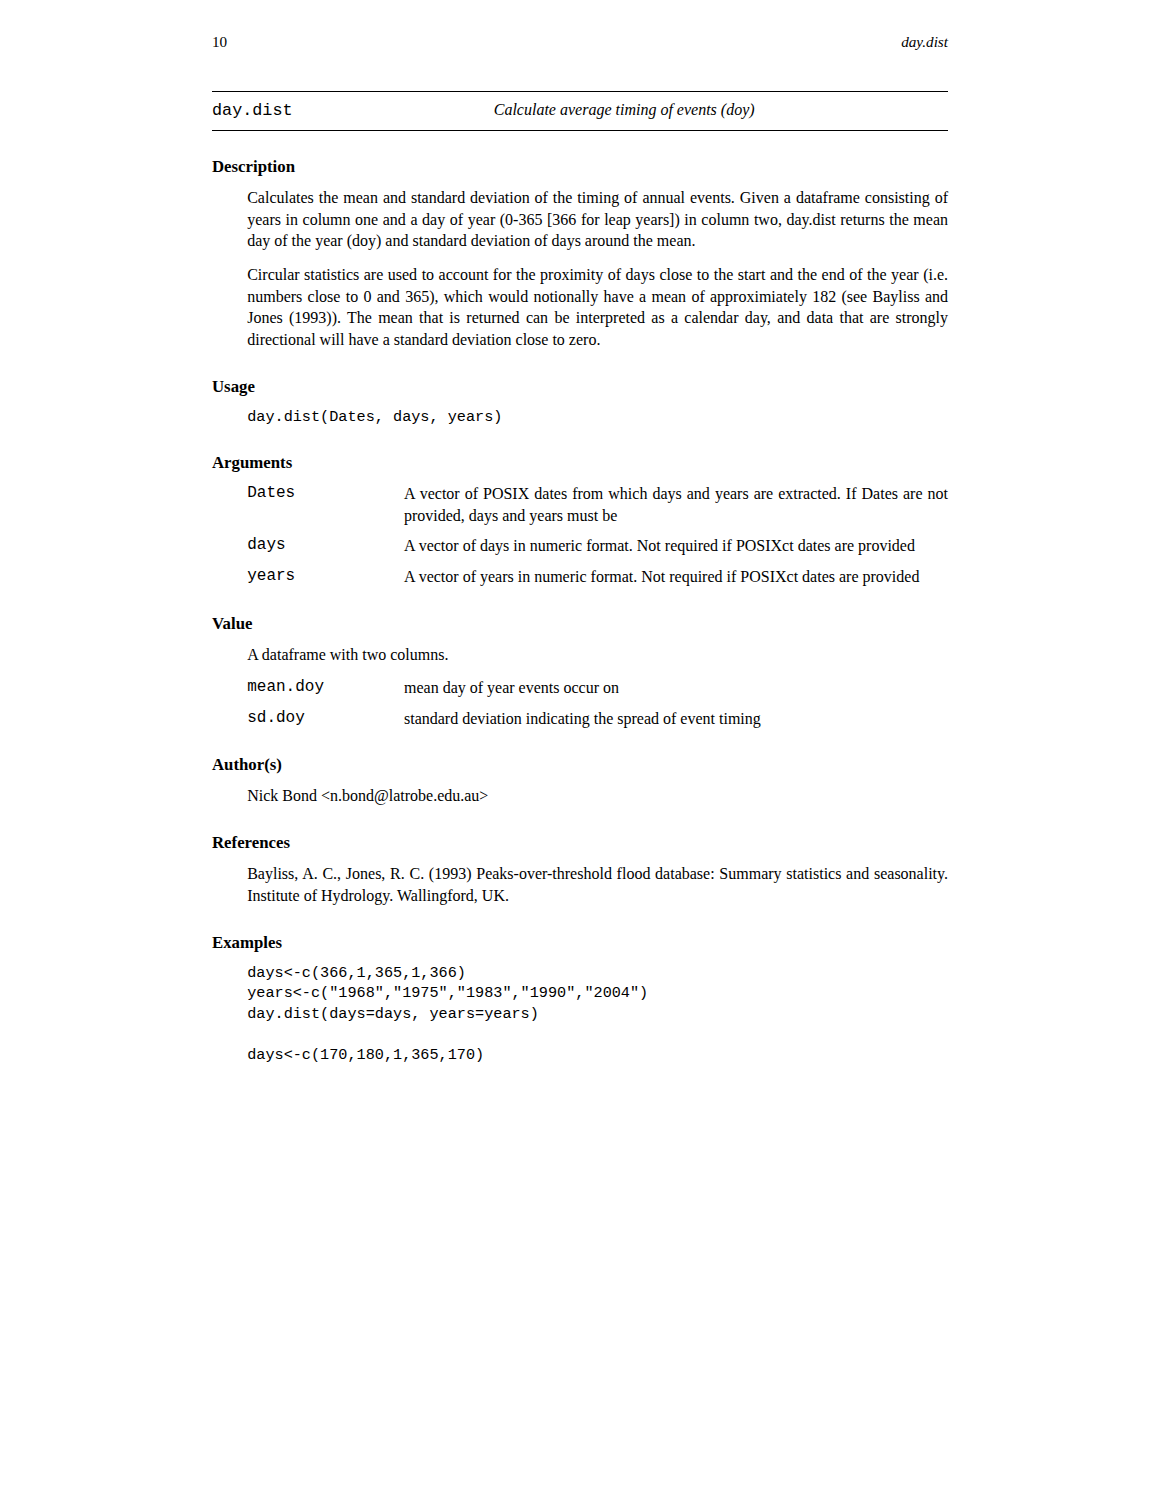10 day.dist
day.dist Calculate average timing of events (doy)
Description
Calculates the mean and standard deviation of the timing of annual events. Given a dataframe consisting of years in column one and a day of year (0-365 [366 for leap years]) in column two, day.dist returns the mean day of the year (doy) and standard deviation of days around the mean.
Circular statistics are used to account for the proximity of days close to the start and the end of the year (i.e. numbers close to 0 and 365), which would notionally have a mean of approximiately 182 (see Bayliss and Jones (1993)). The mean that is returned can be interpreted as a calendar day, and data that are strongly directional will have a standard deviation close to zero.
Usage
day.dist(Dates, days, years)
Arguments
Dates
A vector of POSIX dates from which days and years are extracted. If Dates are not provided, days and years must be
days
A vector of days in numeric format. Not required if POSIXct dates are provided
years
A vector of years in numeric format. Not required if POSIXct dates are provided
Value
A dataframe with two columns.
mean.doy
mean day of year events occur on
sd.doy
standard deviation indicating the spread of event timing
Author(s)
Nick Bond <n.bond@latrobe.edu.au>
References
Bayliss, A. C., Jones, R. C. (1993) Peaks-over-threshold flood database: Summary statistics and seasonality. Institute of Hydrology. Wallingford, UK.
Examples
days<-c(366,1,365,1,366)
years<-c("1968","1975","1983","1990","2004")
day.dist(days=days, years=years)

days<-c(170,180,1,365,170)